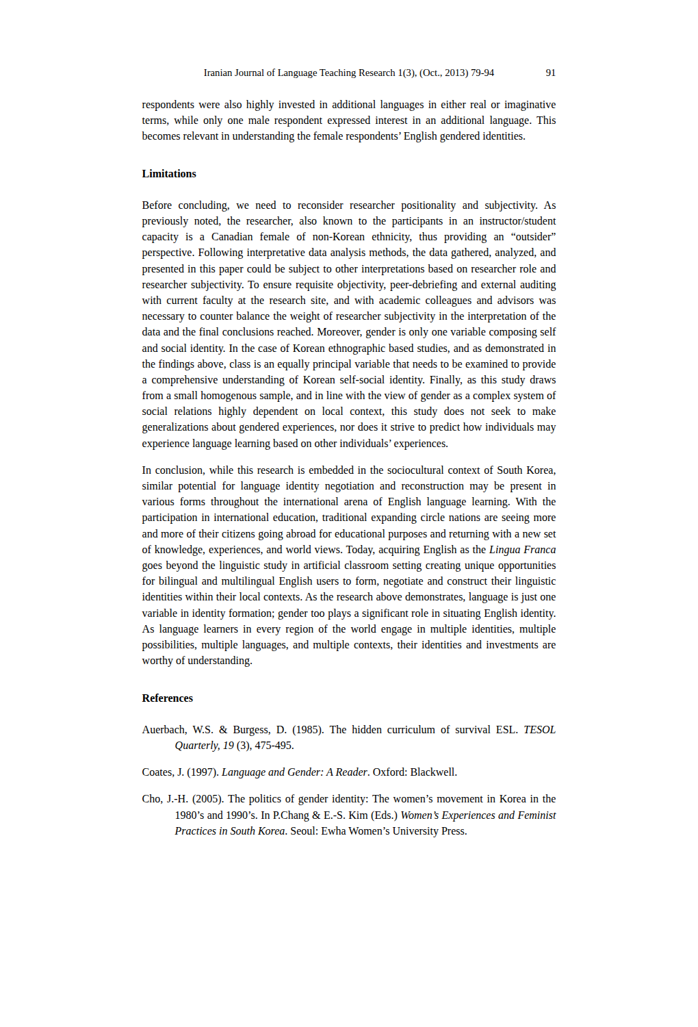Iranian Journal of Language Teaching Research 1(3), (Oct., 2013) 79-94 91
respondents were also highly invested in additional languages in either real or imaginative terms, while only one male respondent expressed interest in an additional language. This becomes relevant in understanding the female respondents’ English gendered identities.
Limitations
Before concluding, we need to reconsider researcher positionality and subjectivity. As previously noted, the researcher, also known to the participants in an instructor/student capacity is a Canadian female of non-Korean ethnicity, thus providing an “outsider” perspective. Following interpretative data analysis methods, the data gathered, analyzed, and presented in this paper could be subject to other interpretations based on researcher role and researcher subjectivity. To ensure requisite objectivity, peer-debriefing and external auditing with current faculty at the research site, and with academic colleagues and advisors was necessary to counter balance the weight of researcher subjectivity in the interpretation of the data and the final conclusions reached. Moreover, gender is only one variable composing self and social identity. In the case of Korean ethnographic based studies, and as demonstrated in the findings above, class is an equally principal variable that needs to be examined to provide a comprehensive understanding of Korean self-social identity. Finally, as this study draws from a small homogenous sample, and in line with the view of gender as a complex system of social relations highly dependent on local context, this study does not seek to make generalizations about gendered experiences, nor does it strive to predict how individuals may experience language learning based on other individuals’ experiences.
In conclusion, while this research is embedded in the sociocultural context of South Korea, similar potential for language identity negotiation and reconstruction may be present in various forms throughout the international arena of English language learning. With the participation in international education, traditional expanding circle nations are seeing more and more of their citizens going abroad for educational purposes and returning with a new set of knowledge, experiences, and world views. Today, acquiring English as the Lingua Franca goes beyond the linguistic study in artificial classroom setting creating unique opportunities for bilingual and multilingual English users to form, negotiate and construct their linguistic identities within their local contexts. As the research above demonstrates, language is just one variable in identity formation; gender too plays a significant role in situating English identity. As language learners in every region of the world engage in multiple identities, multiple possibilities, multiple languages, and multiple contexts, their identities and investments are worthy of understanding.
References
Auerbach, W.S. & Burgess, D. (1985). The hidden curriculum of survival ESL. TESOL Quarterly, 19 (3), 475-495.
Coates, J. (1997). Language and Gender: A Reader. Oxford: Blackwell.
Cho, J.-H. (2005). The politics of gender identity: The women’s movement in Korea in the 1980’s and 1990’s. In P.Chang & E.-S. Kim (Eds.) Women’s Experiences and Feminist Practices in South Korea. Seoul: Ewha Women’s University Press.